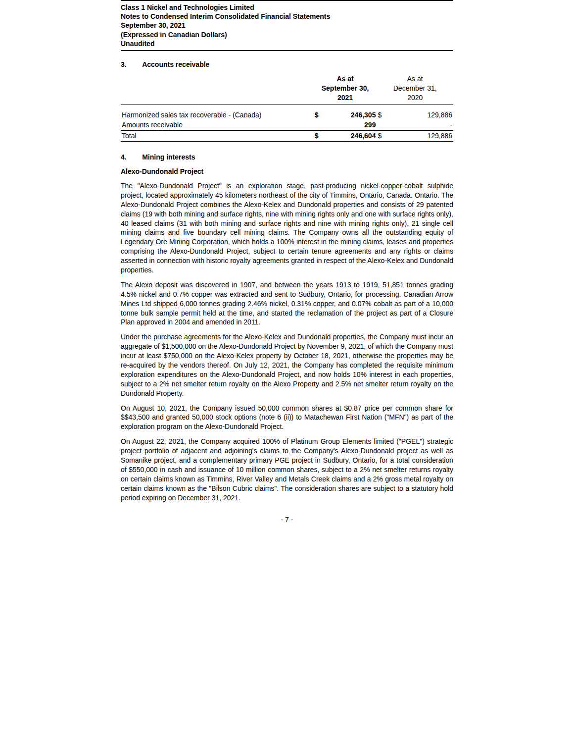Class 1 Nickel and Technologies Limited
Notes to Condensed Interim Consolidated Financial Statements
September 30, 2021
(Expressed in Canadian Dollars)
Unaudited
3. Accounts receivable
| | As at September 30, 2021 | As at December 31, 2020 |
| --- | --- | --- |
| Harmonized sales tax recoverable - (Canada) | $ | 246,305 | $ | 129,886 |
| Amounts receivable | | 299 | | - |
| Total | $ | 246,604 | $ | 129,886 |
4. Mining interests
Alexo-Dundonald Project
The "Alexo-Dundonald Project" is an exploration stage, past-producing nickel-copper-cobalt sulphide project, located approximately 45 kilometers northeast of the city of Timmins, Ontario, Canada. Ontario. The Alexo-Dundonald Project combines the Alexo-Kelex and Dundonald properties and consists of 29 patented claims (19 with both mining and surface rights, nine with mining rights only and one with surface rights only), 40 leased claims (31 with both mining and surface rights and nine with mining rights only), 21 single cell mining claims and five boundary cell mining claims. The Company owns all the outstanding equity of Legendary Ore Mining Corporation, which holds a 100% interest in the mining claims, leases and properties comprising the Alexo-Dundonald Project, subject to certain tenure agreements and any rights or claims asserted in connection with historic royalty agreements granted in respect of the Alexo-Kelex and Dundonald properties.
The Alexo deposit was discovered in 1907, and between the years 1913 to 1919, 51,851 tonnes grading 4.5% nickel and 0.7% copper was extracted and sent to Sudbury, Ontario, for processing. Canadian Arrow Mines Ltd shipped 6,000 tonnes grading 2.46% nickel, 0.31% copper, and 0.07% cobalt as part of a 10,000 tonne bulk sample permit held at the time, and started the reclamation of the project as part of a Closure Plan approved in 2004 and amended in 2011.
Under the purchase agreements for the Alexo-Kelex and Dundonald properties, the Company must incur an aggregate of $1,500,000 on the Alexo-Dundonald Project by November 9, 2021, of which the Company must incur at least $750,000 on the Alexo-Kelex property by October 18, 2021, otherwise the properties may be re-acquired by the vendors thereof. On July 12, 2021, the Company has completed the requisite minimum exploration expenditures on the Alexo-Dundonald Project, and now holds 10% interest in each properties, subject to a 2% net smelter return royalty on the Alexo Property and 2.5% net smelter return royalty on the Dundonald Property.
On August 10, 2021, the Company issued 50,000 common shares at $0.87 price per common share for $$43,500 and granted 50,000 stock options (note 6 (ii)) to Matachewan First Nation ("MFN") as part of the exploration program on the Alexo-Dundonald Project.
On August 22, 2021, the Company acquired 100% of Platinum Group Elements limited ("PGEL") strategic project portfolio of adjacent and adjoining's claims to the Company's Alexo-Dundonald project as well as Somanike project, and a complementary primary PGE project in Sudbury, Ontario, for a total consideration of $550,000 in cash and issuance of 10 million common shares, subject to a 2% net smelter returns royalty on certain claims known as Timmins, River Valley and Metals Creek claims and a 2% gross metal royalty on certain claims known as the "Bilson Cubric claims". The consideration shares are subject to a statutory hold period expiring on December 31, 2021.
- 7 -